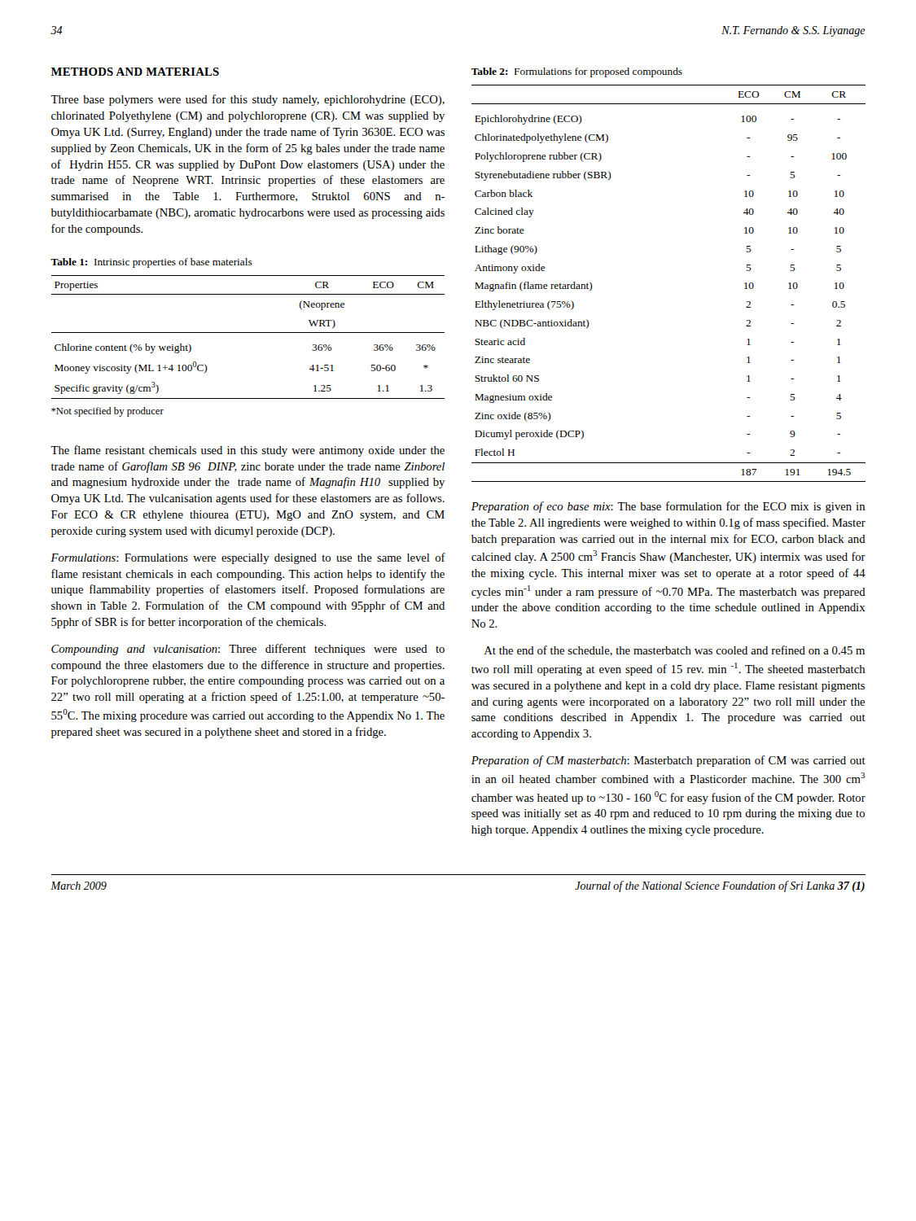34 N.T. Fernando & S.S. Liyanage
METHODS AND MATERIALS
Three base polymers were used for this study namely, epichlorohydrine (ECO), chlorinated Polyethylene (CM) and polychloroprene (CR). CM was supplied by Omya UK Ltd. (Surrey, England) under the trade name of Tyrin 3630E. ECO was supplied by Zeon Chemicals, UK in the form of 25 kg bales under the trade name of Hydrin H55. CR was supplied by DuPont Dow elastomers (USA) under the trade name of Neoprene WRT. Intrinsic properties of these elastomers are summarised in the Table 1. Furthermore, Struktol 60NS and n-butyldithiocarbamate (NBC), aromatic hydrocarbons were used as processing aids for the compounds.
Table 1: Intrinsic properties of base materials
| Properties | CR | ECO | CM |
| | (Neoprene | | |
| | WRT) | | |
| Chlorine content (% by weight) | 36% | 36% | 36% |
| Mooney viscosity (ML 1+4 100 0 C) | 41-51 | 50-60 | * |
| Specific gravity (g/cm 3 ) | 1.25 | 1.1 | 1.3 |
*Not specified by producer
The flame resistant chemicals used in this study were antimony oxide under the trade name of Garoflam SB 96 DINP, zinc borate under the trade name Zinborel and magnesium hydroxide under the trade name of Magnafin H10 supplied by Omya UK Ltd. The vulcanisation agents used for these elastomers are as follows. For ECO & CR ethylene thiourea (ETU), MgO and ZnO system, and CM peroxide curing system used with dicumyl peroxide (DCP).
Formulations: Formulations were especially designed to use the same level of flame resistant chemicals in each compounding. This action helps to identify the unique flammability properties of elastomers itself. Proposed formulations are shown in Table 2. Formulation of the CM compound with 95pphr of CM and 5pphr of SBR is for better incorporation of the chemicals.
Compounding and vulcanisation: Three different techniques were used to compound the three elastomers due to the difference in structure and properties. For polychloroprene rubber, the entire compounding process was carried out on a 22” two roll mill operating at a friction speed of 1.25:1.00, at temperature ~50-550C. The mixing procedure was carried out according to the Appendix No 1. The prepared sheet was secured in a polythene sheet and stored in a fridge.
Table 2: Formulations for proposed compounds
| | ECO | CM | CR |
| Epichlorohydrine (ECO) | 100 | - | - |
| Chlorinatedpolyethylene (CM) | - | 95 | - |
| Polychloroprene rubber (CR) | - | - | 100 |
| Styrenebutadiene rubber (SBR) | - | 5 | - |
| Carbon black | 10 | 10 | 10 |
| Calcined clay | 40 | 40 | 40 |
| Zinc borate | 10 | 10 | 10 |
| Lithage (90%) | 5 | - | 5 |
| Antimony oxide | 5 | 5 | 5 |
| Magnafin (flame retardant) | 10 | 10 | 10 |
| Elthylenetriurea (75%) | 2 | - | 0.5 |
| NBC (NDBC-antioxidant) | 2 | - | 2 |
| Stearic acid | 1 | - | 1 |
| Zinc stearate | 1 | - | 1 |
| Struktol 60 NS | 1 | - | 1 |
| Magnesium oxide | - | 5 | 4 |
| Zinc oxide (85%) | - | - | 5 |
| Dicumyl peroxide (DCP) | - | 9 | - |
| Flectol H | - | 2 | - |
| | 187 | 191 | 194.5 |
Preparation of eco base mix: The base formulation for the ECO mix is given in the Table 2. All ingredients were weighed to within 0.1g of mass specified. Master batch preparation was carried out in the internal mix for ECO, carbon black and calcined clay. A 2500 cm3 Francis Shaw (Manchester, UK) intermix was used for the mixing cycle. This internal mixer was set to operate at a rotor speed of 44 cycles min-1 under a ram pressure of ~0.70 MPa. The masterbatch was prepared under the above condition according to the time schedule outlined in Appendix No 2.
At the end of the schedule, the masterbatch was cooled and refined on a 0.45 m two roll mill operating at even speed of 15 rev. min -1. The sheeted masterbatch was secured in a polythene and kept in a cold dry place. Flame resistant pigments and curing agents were incorporated on a laboratory 22” two roll mill under the same conditions described in Appendix 1. The procedure was carried out according to Appendix 3.
Preparation of CM masterbatch: Masterbatch preparation of CM was carried out in an oil heated chamber combined with a Plasticorder machine. The 300 cm3 chamber was heated up to ~130 - 160 0C for easy fusion of the CM powder. Rotor speed was initially set as 40 rpm and reduced to 10 rpm during the mixing due to high torque. Appendix 4 outlines the mixing cycle procedure.
March 2009 Journal of the National Science Foundation of Sri Lanka 37 (1)